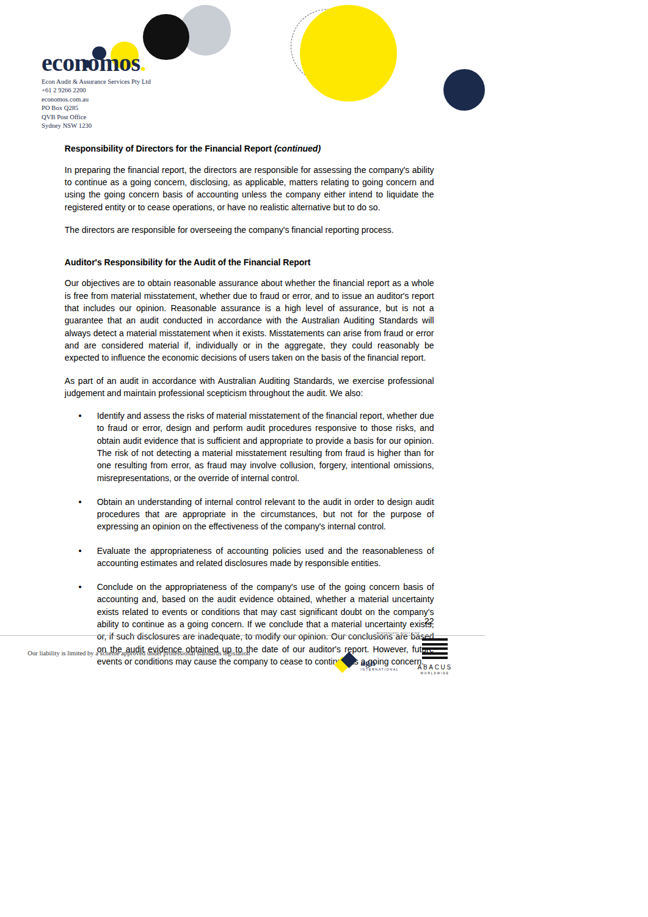economos.
Econ Audit & Assurance Services Pty Ltd
+61 2 9266 2200
economos.com.au
PO Box Q285
QVB Post Office
Sydney NSW 1230
Responsibility of Directors for the Financial Report (continued)
In preparing the financial report, the directors are responsible for assessing the company's ability to continue as a going concern, disclosing, as applicable, matters relating to going concern and using the going concern basis of accounting unless the company either intend to liquidate the registered entity or to cease operations, or have no realistic alternative but to do so.
The directors are responsible for overseeing the company's financial reporting process.
Auditor's Responsibility for the Audit of the Financial Report
Our objectives are to obtain reasonable assurance about whether the financial report as a whole is free from material misstatement, whether due to fraud or error, and to issue an auditor's report that includes our opinion. Reasonable assurance is a high level of assurance, but is not a guarantee that an audit conducted in accordance with the Australian Auditing Standards will always detect a material misstatement when it exists. Misstatements can arise from fraud or error and are considered material if, individually or in the aggregate, they could reasonably be expected to influence the economic decisions of users taken on the basis of the financial report.
As part of an audit in accordance with Australian Auditing Standards, we exercise professional judgement and maintain professional scepticism throughout the audit. We also:
Identify and assess the risks of material misstatement of the financial report, whether due to fraud or error, design and perform audit procedures responsive to those risks, and obtain audit evidence that is sufficient and appropriate to provide a basis for our opinion. The risk of not detecting a material misstatement resulting from fraud is higher than for one resulting from error, as fraud may involve collusion, forgery, intentional omissions, misrepresentations, or the override of internal control.
Obtain an understanding of internal control relevant to the audit in order to design audit procedures that are appropriate in the circumstances, but not for the purpose of expressing an opinion on the effectiveness of the company's internal control.
Evaluate the appropriateness of accounting policies used and the reasonableness of accounting estimates and related disclosures made by responsible entities.
Conclude on the appropriateness of the company's use of the going concern basis of accounting and, based on the audit evidence obtained, whether a material uncertainty exists related to events or conditions that may cast significant doubt on the company's ability to continue as a going concern. If we conclude that a material uncertainty exists, or, if such disclosures are inadequate, to modify our opinion. Our conclusions are based on the audit evidence obtained up to the date of our auditor's report. However, future events or conditions may cause the company to cease to continue as a going concern.
22
Our liability is limited by a scheme approved under professional standards legislation
INDEPENDENT AUDIT FIRM
agn INTERNATIONAL
ABACUS WORLDWIDE